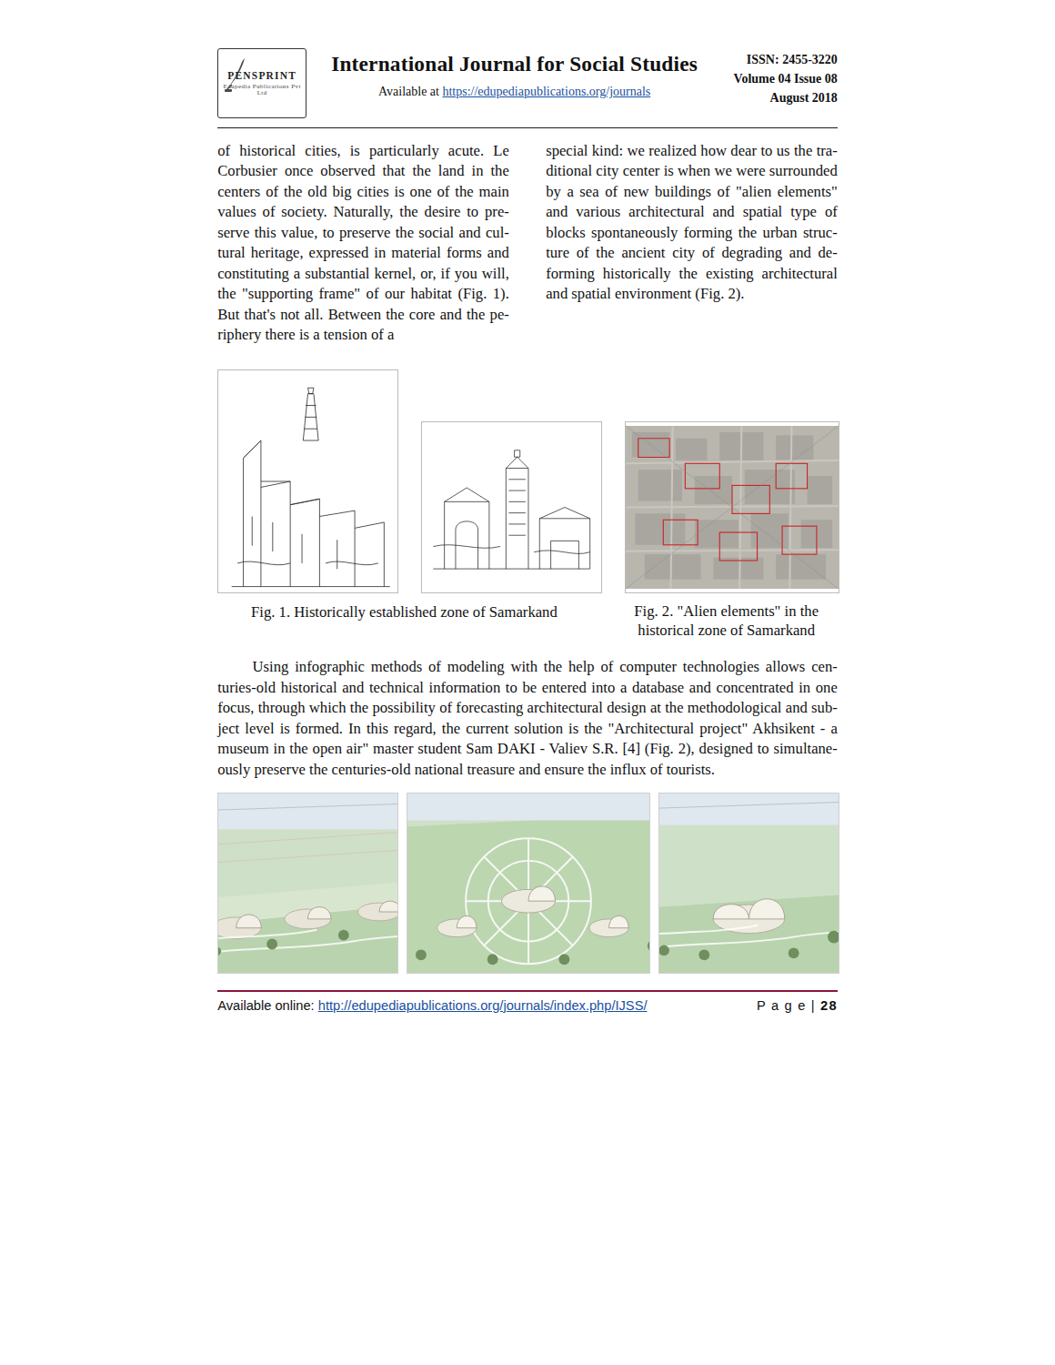PENSPRINT Edupedia Publications Pvt Ltd
International Journal for Social Studies
Available at https://edupediapublications.org/journals
ISSN: 2455-3220
Volume 04 Issue 08
August 2018
of historical cities, is particularly acute. Le Corbusier once observed that the land in the centers of the old big cities is one of the main values of society. Naturally, the desire to preserve this value, to preserve the social and cultural heritage, expressed in material forms and constituting a substantial kernel, or, if you will, the "supporting frame" of our habitat (Fig. 1). But that's not all. Between the core and the periphery there is a tension of a
special kind: we realized how dear to us the traditional city center is when we were surrounded by a sea of new buildings of "alien elements" and various architectural and spatial type of blocks spontaneously forming the urban structure of the ancient city of degrading and deforming historically the existing architectural and spatial environment (Fig. 2).
Fig. 1. Historically established zone of Samarkand
Fig. 2. "Alien elements" in the
historical zone of Samarkand
Using infographic methods of modeling with the help of computer technologies allows centuries-old historical and technical information to be entered into a database and concentrated in one focus, through which the possibility of forecasting architectural design at the methodological and subject level is formed. In this regard, the current solution is the "Architectural project" Akhsikent - a museum in the open air" master student Sam DAKI - Valiev S.R. [4] (Fig. 2), designed to simultaneously preserve the centuries-old national treasure and ensure the influx of tourists.
Available online: http://edupediapublications.org/journals/index.php/IJSS/
P a g e | 28